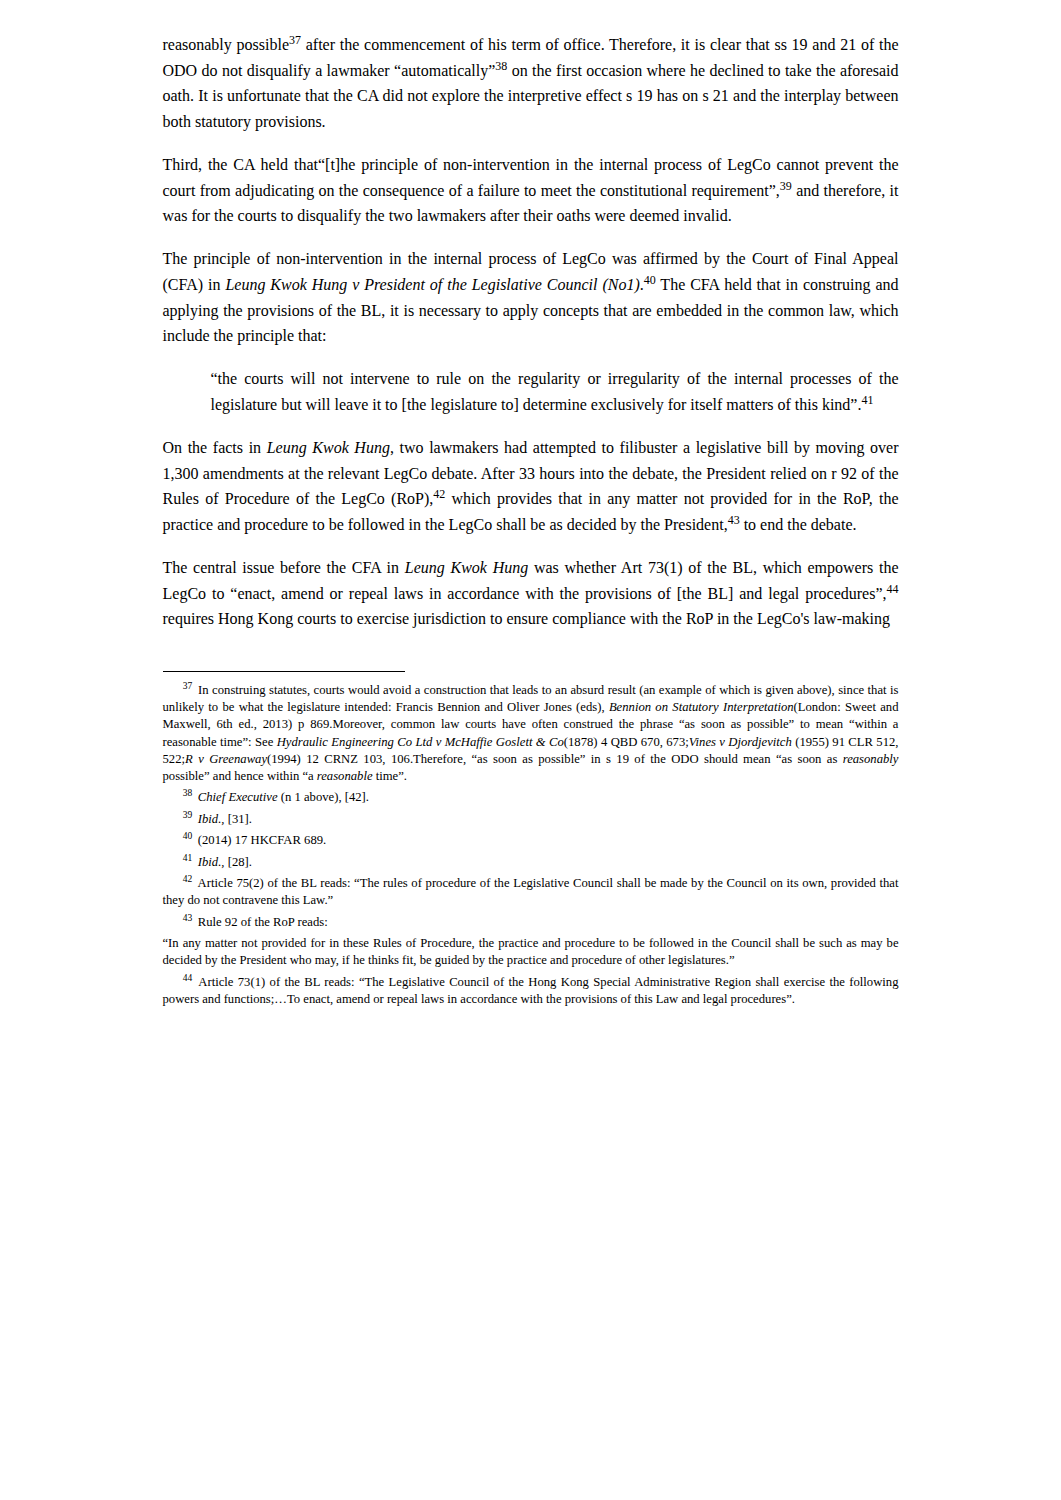reasonably possible37 after the commencement of his term of office. Therefore, it is clear that ss 19 and 21 of the ODO do not disqualify a lawmaker “automatically”38 on the first occasion where he declined to take the aforesaid oath. It is unfortunate that the CA did not explore the interpretive effect s 19 has on s 21 and the interplay between both statutory provisions.
Third, the CA held that“[t]he principle of non-intervention in the internal process of LegCo cannot prevent the court from adjudicating on the consequence of a failure to meet the constitutional requirement”,39 and therefore, it was for the courts to disqualify the two lawmakers after their oaths were deemed invalid.
The principle of non-intervention in the internal process of LegCo was affirmed by the Court of Final Appeal (CFA) in Leung Kwok Hung v President of the Legislative Council (No1).40 The CFA held that in construing and applying the provisions of the BL, it is necessary to apply concepts that are embedded in the common law, which include the principle that:
“the courts will not intervene to rule on the regularity or irregularity of the internal processes of the legislature but will leave it to [the legislature to] determine exclusively for itself matters of this kind”.41
On the facts in Leung Kwok Hung, two lawmakers had attempted to filibuster a legislative bill by moving over 1,300 amendments at the relevant LegCo debate. After 33 hours into the debate, the President relied on r 92 of the Rules of Procedure of the LegCo (RoP),42 which provides that in any matter not provided for in the RoP, the practice and procedure to be followed in the LegCo shall be as decided by the President,43 to end the debate.
The central issue before the CFA in Leung Kwok Hung was whether Art 73(1) of the BL, which empowers the LegCo to “enact, amend or repeal laws in accordance with the provisions of [the BL] and legal procedures”,44 requires Hong Kong courts to exercise jurisdiction to ensure compliance with the RoP in the LegCo's law-making
37 In construing statutes, courts would avoid a construction that leads to an absurd result (an example of which is given above), since that is unlikely to be what the legislature intended: Francis Bennion and Oliver Jones (eds), Bennion on Statutory Interpretation(London: Sweet and Maxwell, 6th ed., 2013) p 869.Moreover, common law courts have often construed the phrase “as soon as possible” to mean “within a reasonable time”: See Hydraulic Engineering Co Ltd v McHaffie Goslett & Co(1878) 4 QBD 670, 673;Vines v Djordjevitch (1955) 91 CLR 512, 522;R v Greenaway(1994) 12 CRNZ 103, 106.Therefore, “as soon as possible” in s 19 of the ODO should mean “as soon as reasonably possible” and hence within “a reasonable time”.
38 Chief Executive (n 1 above), [42].
39 Ibid., [31].
40 (2014) 17 HKCFAR 689.
41 Ibid., [28].
42 Article 75(2) of the BL reads: “The rules of procedure of the Legislative Council shall be made by the Council on its own, provided that they do not contravene this Law.”
43 Rule 92 of the RoP reads:
“In any matter not provided for in these Rules of Procedure, the practice and procedure to be followed in the Council shall be such as may be decided by the President who may, if he thinks fit, be guided by the practice and procedure of other legislatures.”
44 Article 73(1) of the BL reads: “The Legislative Council of the Hong Kong Special Administrative Region shall exercise the following powers and functions;…To enact, amend or repeal laws in accordance with the provisions of this Law and legal procedures”.